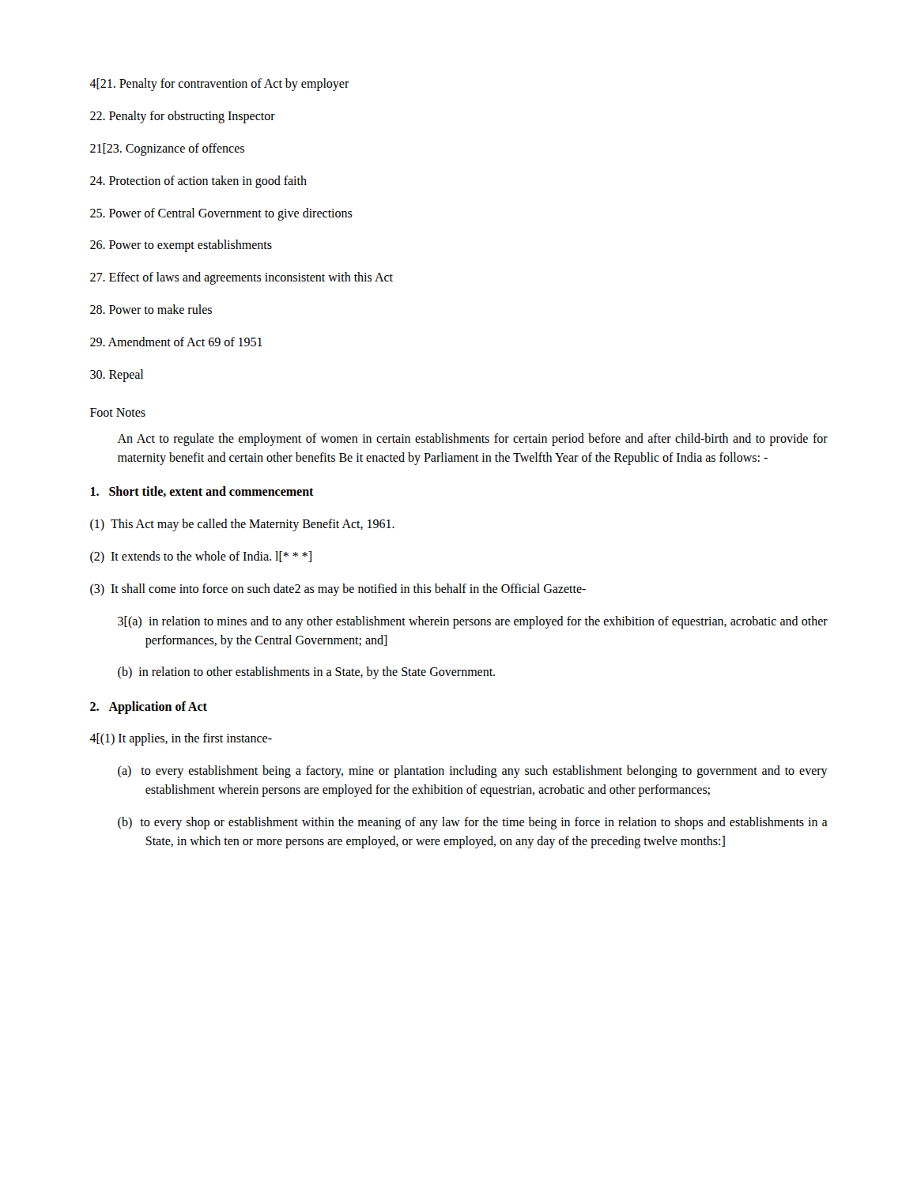4[21. Penalty for contravention of Act by employer
22. Penalty for obstructing Inspector
21[23. Cognizance of offences
24. Protection of action taken in good faith
25. Power of Central Government to give directions
26. Power to exempt establishments
27. Effect of laws and agreements inconsistent with this Act
28. Power to make rules
29. Amendment of Act 69 of 1951
30. Repeal
Foot Notes
An Act to regulate the employment of women in certain establishments for certain period before and after child-birth and to provide for maternity benefit and certain other benefits Be it enacted by Parliament in the Twelfth Year of the Republic of India as follows: -
1. Short title, extent and commencement
(1) This Act may be called the Maternity Benefit Act, 1961.
(2) It extends to the whole of India. l[* * *]
(3) It shall come into force on such date2 as may be notified in this behalf in the Official Gazette-
3[(a) in relation to mines and to any other establishment wherein persons are employed for the exhibition of equestrian, acrobatic and other performances, by the Central Government; and]
(b) in relation to other establishments in a State, by the State Government.
2. Application of Act
4[(1) It applies, in the first instance-
(a) to every establishment being a factory, mine or plantation including any such establishment belonging to government and to every establishment wherein persons are employed for the exhibition of equestrian, acrobatic and other performances;
(b) to every shop or establishment within the meaning of any law for the time being in force in relation to shops and establishments in a State, in which ten or more persons are employed, or were employed, on any day of the preceding twelve months:]